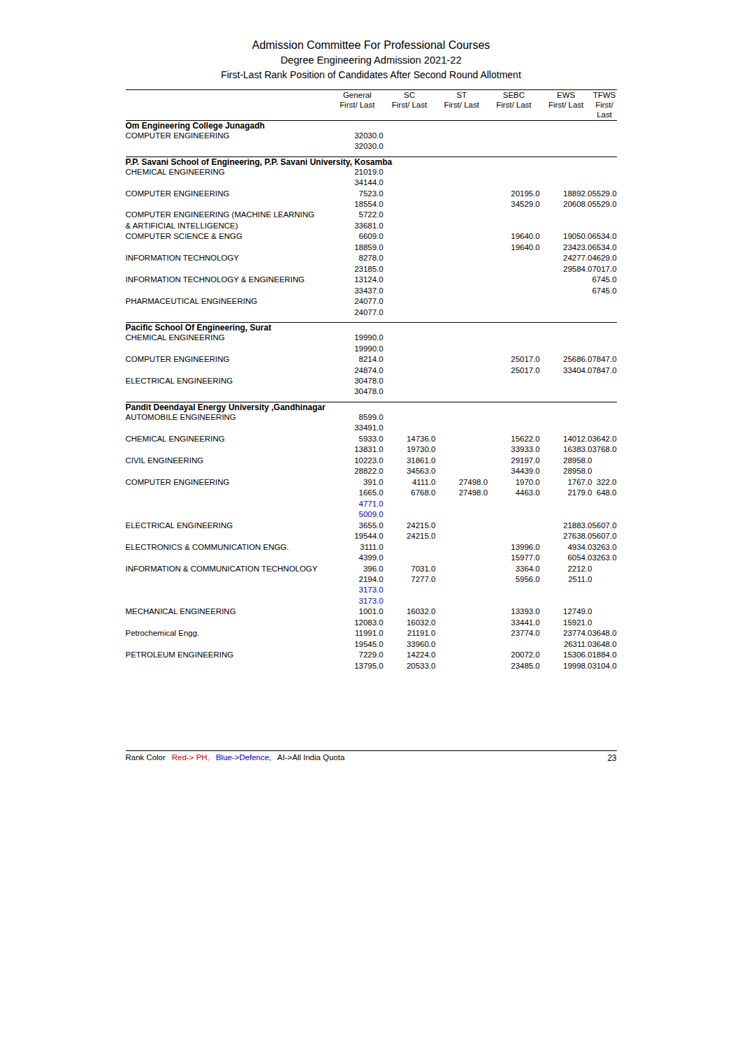Admission Committee For Professional Courses
Degree Engineering Admission 2021-22
First-Last Rank Position of Candidates After Second Round Allotment
| | General First/ Last | SC First/ Last | ST First/ Last | SEBC First/ Last | EWS First/ Last | TFWS First/ Last |
| Om Engineering College Junagadh |
| COMPUTER ENGINEERING | 32030.0 | | | | | |
| | 32030.0 | | | | | |
| P.P. Savani School of Engineering, P.P. Savani University, Kosamba |
| CHEMICAL ENGINEERING | 21019.0 | | | | | |
| | 34144.0 | | | | | |
| COMPUTER ENGINEERING | 7523.0 | | | 20195.0 | 18892.0 | 5529.0 |
| | 18554.0 | | | 34529.0 | 20608.0 | 5529.0 |
| COMPUTER ENGINEERING (MACHINE LEARNING | 5722.0 | | | | | |
| & ARTIFICIAL INTELLIGENCE) | 33681.0 | | | | | |
| COMPUTER SCIENCE & ENGG | 6609.0 | | | 19640.0 | 19050.0 | 6534.0 |
| | 18859.0 | | | 19640.0 | 23423.0 | 6534.0 |
| INFORMATION TECHNOLOGY | 8278.0 | | | | 24277.0 | 4629.0 |
| | 23185.0 | | | | 29584.0 | 7017.0 |
| INFORMATION TECHNOLOGY & ENGINEERING | 13124.0 | | | | | 6745.0 |
| | 33437.0 | | | | | 6745.0 |
| PHARMACEUTICAL ENGINEERING | 24077.0 | | | | | |
| | 24077.0 | | | | | |
| Pacific School Of Engineering, Surat |
| CHEMICAL ENGINEERING | 19990.0 | | | | | |
| | 19990.0 | | | | | |
| COMPUTER ENGINEERING | 8214.0 | | | 25017.0 | 25686.0 | 7847.0 |
| | 24874.0 | | | 25017.0 | 33404.0 | 7847.0 |
| ELECTRICAL ENGINEERING | 30478.0 | | | | | |
| | 30478.0 | | | | | |
| Pandit Deendayal Energy University ,Gandhinagar |
| AUTOMOBILE ENGINEERING | 8599.0 | | | | | |
| | 33491.0 | | | | | |
| CHEMICAL ENGINEERING | 5933.0 | 14736.0 | | 15622.0 | 14012.0 | 3642.0 |
| | 13831.0 | 19730.0 | | 33933.0 | 16383.0 | 3768.0 |
| CIVIL ENGINEERING | 10223.0 | 31861.0 | | 29197.0 | 28958.0 | |
| | 28822.0 | 34563.0 | | 34439.0 | 28958.0 | |
| COMPUTER ENGINEERING | 391.0 | 4111.0 | 27498.0 | 1970.0 | 1767.0 | 322.0 |
| | 1665.0 | 6768.0 | 27498.0 | 4463.0 | 2179.0 | 648.0 |
| | 4771.0 | | | | | |
| | 5009.0 | | | | | |
| ELECTRICAL ENGINEERING | 3655.0 | 24215.0 | | | 21883.0 | 5607.0 |
| | 19544.0 | 24215.0 | | | 27638.0 | 5607.0 |
| ELECTRONICS & COMMUNICATION ENGG. | 3111.0 | | | 13996.0 | 4934.0 | 3263.0 |
| | 4399.0 | | | 15977.0 | 6054.0 | 3263.0 |
| INFORMATION & COMMUNICATION TECHNOLOGY | 396.0 | 7031.0 | | 3364.0 | 2212.0 | |
| | 2194.0 | 7277.0 | | 5956.0 | 2511.0 | |
| | 3173.0 | | | | | |
| | 3173.0 | | | | | |
| MECHANICAL ENGINEERING | 1001.0 | 16032.0 | | 13393.0 | 12749.0 | |
| | 12083.0 | 16032.0 | | 33441.0 | 15921.0 | |
| Petrochemical Engg. | 11991.0 | 21191.0 | | 23774.0 | 23774.0 | 3648.0 |
| | 19545.0 | 33960.0 | | | 26311.0 | 3648.0 |
| PETROLEUM ENGINEERING | 7229.0 | 14224.0 | | 20072.0 | 15306.0 | 1884.0 |
| | 13795.0 | 20533.0 | | 23485.0 | 19998.0 | 3104.0 |
Rank Color Red-> PH, Blue->Defence, AI->All India Quota
23